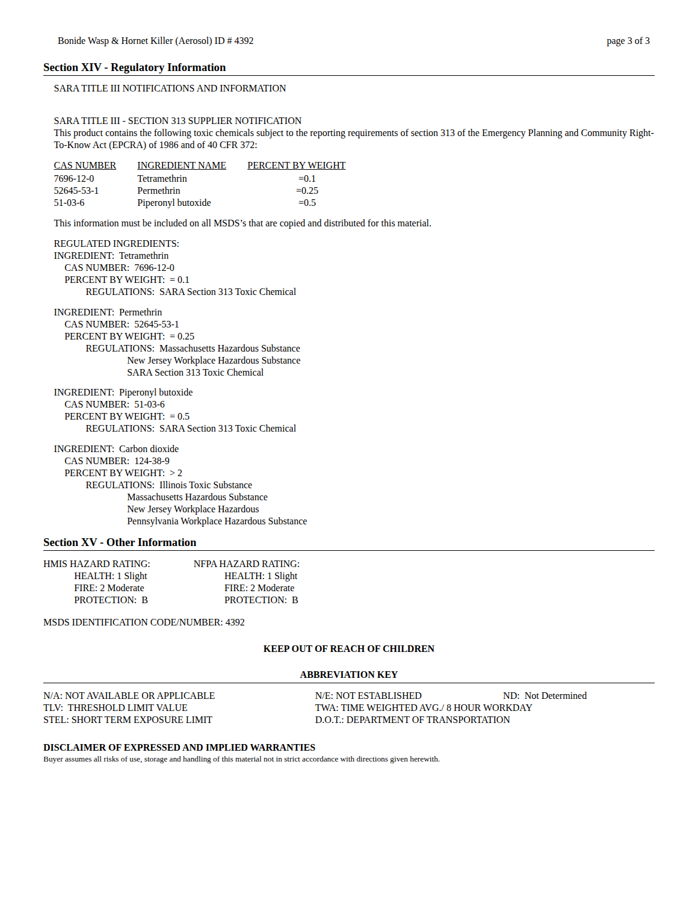Bonide Wasp & Hornet Killer (Aerosol) ID # 4392 page 3 of 3
Section XIV - Regulatory Information
SARA TITLE III NOTIFICATIONS AND INFORMATION
SARA TITLE III - SECTION 313 SUPPLIER NOTIFICATION
This product contains the following toxic chemicals subject to the reporting requirements of section 313 of the Emergency Planning and Community Right-To-Know Act (EPCRA) of 1986 and of 40 CFR 372:
| CAS NUMBER | INGREDIENT NAME | PERCENT BY WEIGHT |
| --- | --- | --- |
| 7696-12-0 | Tetramethrin | =0.1 |
| 52645-53-1 | Permethrin | =0.25 |
| 51-03-6 | Piperonyl butoxide | =0.5 |
This information must be included on all MSDS’s that are copied and distributed for this material.
REGULATED INGREDIENTS:
INGREDIENT: Tetramethrin
CAS NUMBER: 7696-12-0
PERCENT BY WEIGHT: = 0.1
REGULATIONS: SARA Section 313 Toxic Chemical
INGREDIENT: Permethrin
CAS NUMBER: 52645-53-1
PERCENT BY WEIGHT: = 0.25
REGULATIONS: Massachusetts Hazardous Substance
New Jersey Workplace Hazardous Substance
SARA Section 313 Toxic Chemical
INGREDIENT: Piperonyl butoxide
CAS NUMBER: 51-03-6
PERCENT BY WEIGHT: = 0.5
REGULATIONS: SARA Section 313 Toxic Chemical
INGREDIENT: Carbon dioxide
CAS NUMBER: 124-38-9
PERCENT BY WEIGHT: > 2
REGULATIONS: Illinois Toxic Substance
Massachusetts Hazardous Substance
New Jersey Workplace Hazardous
Pennsylvania Workplace Hazardous Substance
Section XV - Other Information
HMIS HAZARD RATING:
HEALTH: 1 Slight
FIRE: 2 Moderate
PROTECTION: B
NFPA HAZARD RATING:
HEALTH: 1 Slight
FIRE: 2 Moderate
PROTECTION: B
MSDS IDENTIFICATION CODE/NUMBER: 4392
KEEP OUT OF REACH OF CHILDREN
ABBREVIATION KEY
| N/A: NOT AVAILABLE OR APPLICABLE | N/E: NOT ESTABLISHED | ND: Not Determined |
| TLV: THRESHOLD LIMIT VALUE | TWA: TIME WEIGHTED AVG./ 8 HOUR WORKDAY |
| STEL: SHORT TERM EXPOSURE LIMIT | D.O.T.: DEPARTMENT OF TRANSPORTATION |
DISCLAIMER OF EXPRESSED AND IMPLIED WARRANTIES
Buyer assumes all risks of use, storage and handling of this material not in strict accordance with directions given herewith.